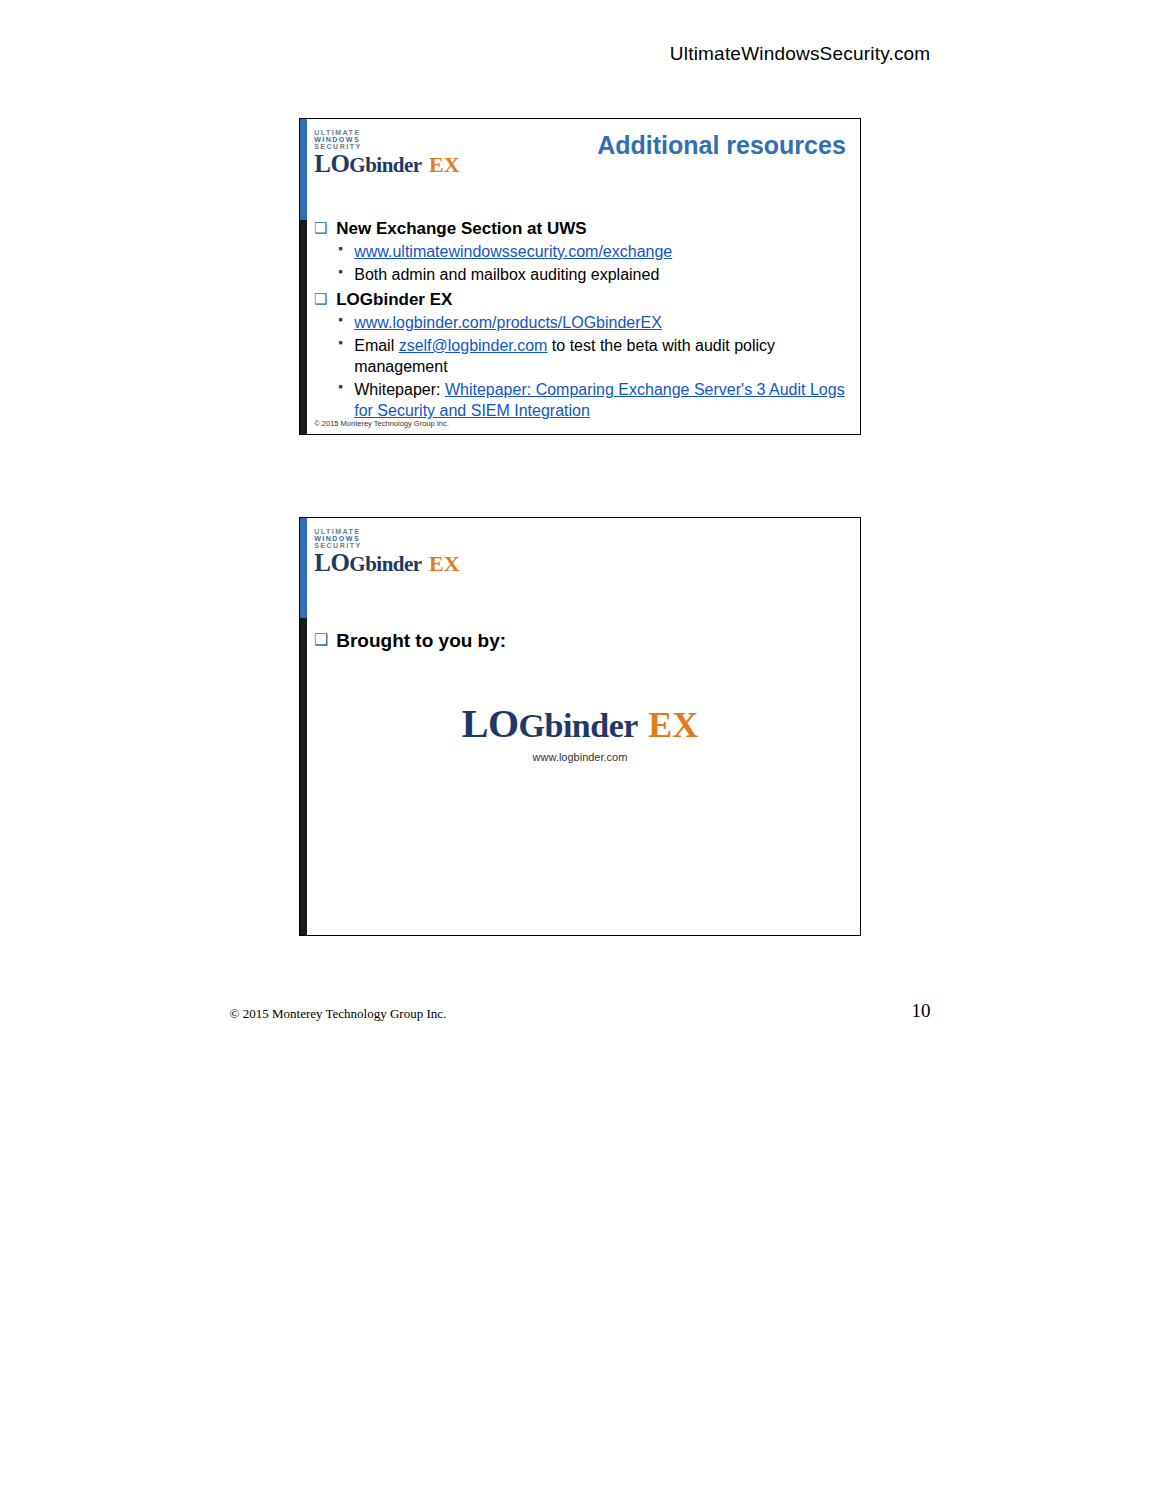UltimateWindowsSecurity.com
ULTIMATE
WINDOWS
SECURITY
LOGbinder EX
Additional resources
New Exchange Section at UWS
www.ultimatewindowssecurity.com/exchange
Both admin and mailbox auditing explained
LOGbinder EX
www.logbinder.com/products/LOGbinderEX
Email zself@logbinder.com to test the beta with audit policy management
Whitepaper: Whitepaper: Comparing Exchange Server's 3 Audit Logs for Security and SIEM Integration
© 2015 Monterey Technology Group Inc.
ULTIMATE
WINDOWS
SECURITY
LOGbinder EX
Brought to you by:
LOGbinder EX
www.logbinder.com
© 2015 Monterey Technology Group Inc.
10